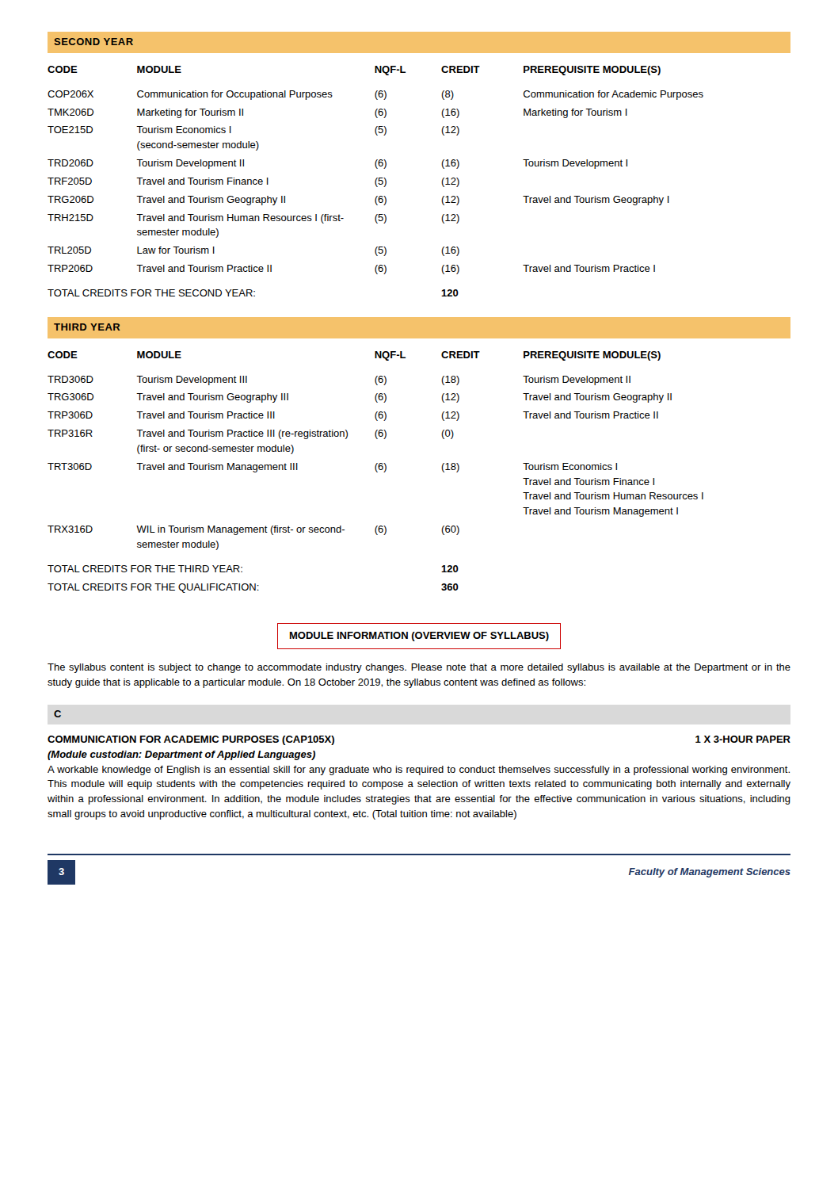SECOND YEAR
| CODE | MODULE | NQF-L | CREDIT | PREREQUISITE MODULE(S) |
| --- | --- | --- | --- | --- |
| COP206X | Communication for Occupational Purposes | (6) | (8) | Communication for Academic Purposes |
| TMK206D | Marketing for Tourism II | (6) | (16) | Marketing for Tourism I |
| TOE215D | Tourism Economics I (second-semester module) | (5) | (12) | |
| TRD206D | Tourism Development II | (6) | (16) | Tourism Development I |
| TRF205D | Travel and Tourism Finance I | (5) | (12) | |
| TRG206D | Travel and Tourism Geography II | (6) | (12) | Travel and Tourism Geography I |
| TRH215D | Travel and Tourism Human Resources I (first-semester module) | (5) | (12) | |
| TRL205D | Law for Tourism I | (5) | (16) | |
| TRP206D | Travel and Tourism Practice II | (6) | (16) | Travel and Tourism Practice I |
| TOTAL CREDITS FOR THE SECOND YEAR: | 120 | |
THIRD YEAR
| CODE | MODULE | NQF-L | CREDIT | PREREQUISITE MODULE(S) |
| --- | --- | --- | --- | --- |
| TRD306D | Tourism Development III | (6) | (18) | Tourism Development II |
| TRG306D | Travel and Tourism Geography III | (6) | (12) | Travel and Tourism Geography II |
| TRP306D | Travel and Tourism Practice III | (6) | (12) | Travel and Tourism Practice II |
| TRP316R | Travel and Tourism Practice III (re-registration) (first- or second-semester module) | (6) | (0) | |
| TRT306D | Travel and Tourism Management III | (6) | (18) | Tourism Economics I Travel and Tourism Finance I Travel and Tourism Human Resources I Travel and Tourism Management I |
| TRX316D | WIL in Tourism Management (first- or second-semester module) | (6) | (60) | |
| TOTAL CREDITS FOR THE THIRD YEAR: | 120 | |
| TOTAL CREDITS FOR THE QUALIFICATION: | 360 | |
MODULE INFORMATION (OVERVIEW OF SYLLABUS)
The syllabus content is subject to change to accommodate industry changes. Please note that a more detailed syllabus is available at the Department or in the study guide that is applicable to a particular module. On 18 October 2019, the syllabus content was defined as follows:
C
COMMUNICATION FOR ACADEMIC PURPOSES (CAP105X) 1 X 3-HOUR PAPER
(Module custodian: Department of Applied Languages)
A workable knowledge of English is an essential skill for any graduate who is required to conduct themselves successfully in a professional working environment. This module will equip students with the competencies required to compose a selection of written texts related to communicating both internally and externally within a professional environment. In addition, the module includes strategies that are essential for the effective communication in various situations, including small groups to avoid unproductive conflict, a multicultural context, etc. (Total tuition time: not available)
3 Faculty of Management Sciences